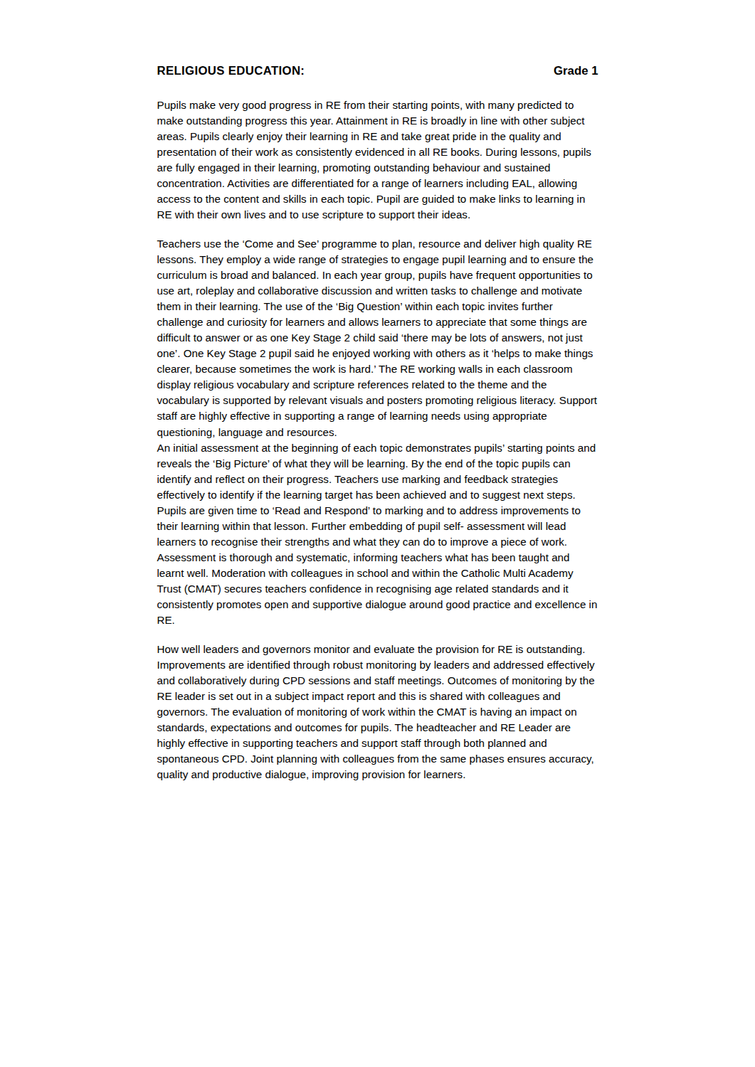RELIGIOUS EDUCATION: Grade 1
Pupils make very good progress in RE from their starting points, with many predicted to make outstanding progress this year. Attainment in RE is broadly in line with other subject areas. Pupils clearly enjoy their learning in RE and take great pride in the quality and presentation of their work as consistently evidenced in all RE books. During lessons, pupils are fully engaged in their learning, promoting outstanding behaviour and sustained concentration. Activities are differentiated for a range of learners including EAL, allowing access to the content and skills in each topic. Pupil are guided to make links to learning in RE with their own lives and to use scripture to support their ideas.
Teachers use the ‘Come and See’ programme to plan, resource and deliver high quality RE lessons. They employ a wide range of strategies to engage pupil learning and to ensure the curriculum is broad and balanced. In each year group, pupils have frequent opportunities to use art, roleplay and collaborative discussion and written tasks to challenge and motivate them in their learning. The use of the ‘Big Question’ within each topic invites further challenge and curiosity for learners and allows learners to appreciate that some things are difficult to answer or as one Key Stage 2 child said ‘there may be lots of answers, not just one’. One Key Stage 2 pupil said he enjoyed working with others as it ‘helps to make things clearer, because sometimes the work is hard.’ The RE working walls in each classroom display religious vocabulary and scripture references related to the theme and the vocabulary is supported by relevant visuals and posters promoting religious literacy. Support staff are highly effective in supporting a range of learning needs using appropriate questioning, language and resources.
An initial assessment at the beginning of each topic demonstrates pupils’ starting points and reveals the ‘Big Picture’ of what they will be learning. By the end of the topic pupils can identify and reflect on their progress. Teachers use marking and feedback strategies effectively to identify if the learning target has been achieved and to suggest next steps. Pupils are given time to ‘Read and Respond’ to marking and to address improvements to their learning within that lesson. Further embedding of pupil self- assessment will lead learners to recognise their strengths and what they can do to improve a piece of work. Assessment is thorough and systematic, informing teachers what has been taught and learnt well. Moderation with colleagues in school and within the Catholic Multi Academy Trust (CMAT) secures teachers confidence in recognising age related standards and it consistently promotes open and supportive dialogue around good practice and excellence in RE.
How well leaders and governors monitor and evaluate the provision for RE is outstanding. Improvements are identified through robust monitoring by leaders and addressed effectively and collaboratively during CPD sessions and staff meetings. Outcomes of monitoring by the RE leader is set out in a subject impact report and this is shared with colleagues and governors. The evaluation of monitoring of work within the CMAT is having an impact on standards, expectations and outcomes for pupils. The headteacher and RE Leader are highly effective in supporting teachers and support staff through both planned and spontaneous CPD. Joint planning with colleagues from the same phases ensures accuracy, quality and productive dialogue, improving provision for learners.